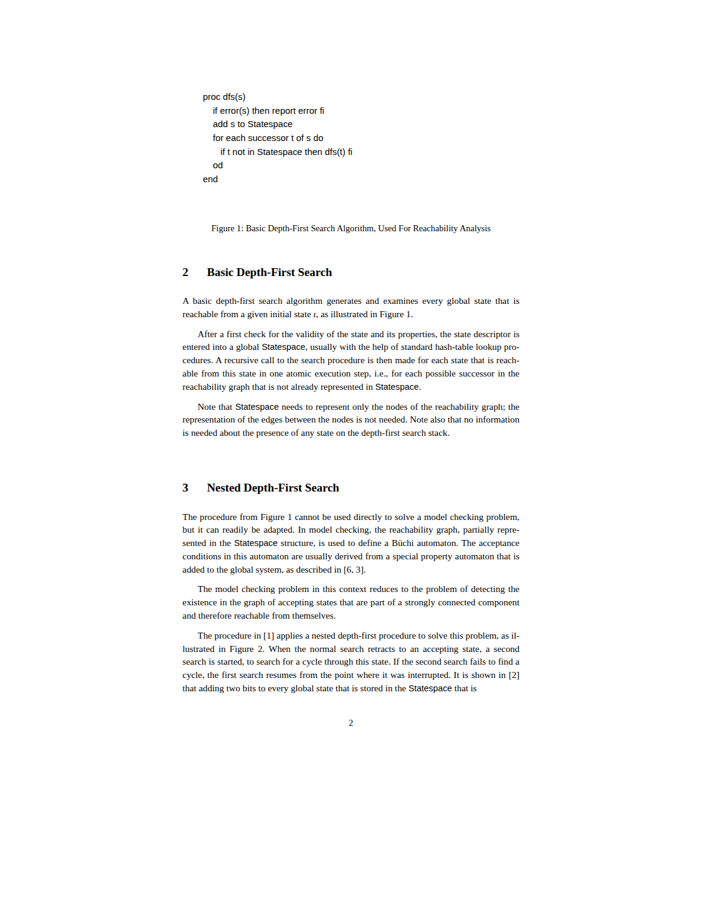proc dfs(s) if error(s) then report error fi add s to Statespace for each successor t of s do if t not in Statespace then dfs(t) fi od end
Figure 1: Basic Depth-First Search Algorithm, Used For Reachability Analysis
2 Basic Depth-First Search
A basic depth-first search algorithm generates and examines every global state that is reachable from a given initial state ι, as illustrated in Figure 1.
After a first check for the validity of the state and its properties, the state descriptor is entered into a global Statespace, usually with the help of standard hash-table lookup procedures. A recursive call to the search procedure is then made for each state that is reachable from this state in one atomic execution step, i.e., for each possible successor in the reachability graph that is not already represented in Statespace.
Note that Statespace needs to represent only the nodes of the reachability graph; the representation of the edges between the nodes is not needed. Note also that no information is needed about the presence of any state on the depth-first search stack.
3 Nested Depth-First Search
The procedure from Figure 1 cannot be used directly to solve a model checking problem, but it can readily be adapted. In model checking, the reachability graph, partially represented in the Statespace structure, is used to define a Büchi automaton. The acceptance conditions in this automaton are usually derived from a special property automaton that is added to the global system, as described in [6, 3].
The model checking problem in this context reduces to the problem of detecting the existence in the graph of accepting states that are part of a strongly connected component and therefore reachable from themselves.
The procedure in [1] applies a nested depth-first procedure to solve this problem, as illustrated in Figure 2. When the normal search retracts to an accepting state, a second search is started, to search for a cycle through this state. If the second search fails to find a cycle, the first search resumes from the point where it was interrupted. It is shown in [2] that adding two bits to every global state that is stored in the Statespace that is
2